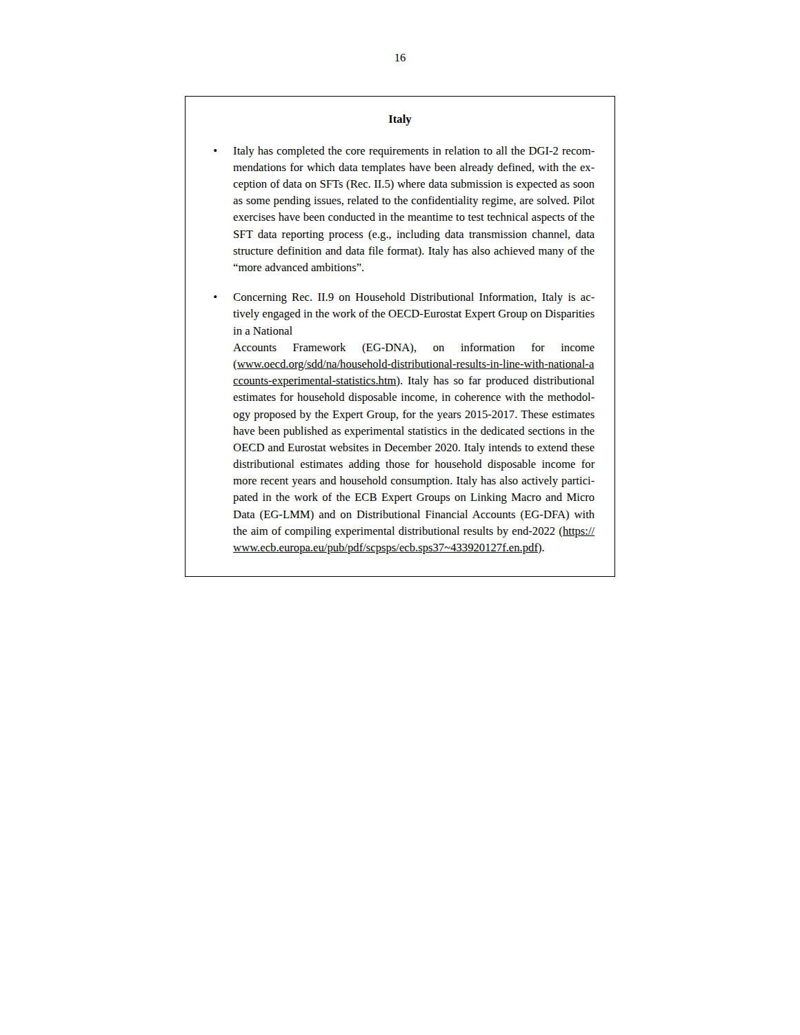16
Italy
Italy has completed the core requirements in relation to all the DGI-2 recommendations for which data templates have been already defined, with the exception of data on SFTs (Rec. II.5) where data submission is expected as soon as some pending issues, related to the confidentiality regime, are solved. Pilot exercises have been conducted in the meantime to test technical aspects of the SFT data reporting process (e.g., including data transmission channel, data structure definition and data file format). Italy has also achieved many of the “more advanced ambitions”.
Concerning Rec. II.9 on Household Distributional Information, Italy is actively engaged in the work of the OECD-Eurostat Expert Group on Disparities in a National Accounts Framework (EG-DNA), on information for income (www.oecd.org/sdd/na/household-distributional-results-in-line-with-national-accounts-experimental-statistics.htm). Italy has so far produced distributional estimates for household disposable income, in coherence with the methodology proposed by the Expert Group, for the years 2015-2017. These estimates have been published as experimental statistics in the dedicated sections in the OECD and Eurostat websites in December 2020. Italy intends to extend these distributional estimates adding those for household disposable income for more recent years and household consumption. Italy has also actively participated in the work of the ECB Expert Groups on Linking Macro and Micro Data (EG-LMM) and on Distributional Financial Accounts (EG-DFA) with the aim of compiling experimental distributional results by end-2022 (https://www.ecb.europa.eu/pub/pdf/scpsps/ecb.sps37~433920127f.en.pdf).